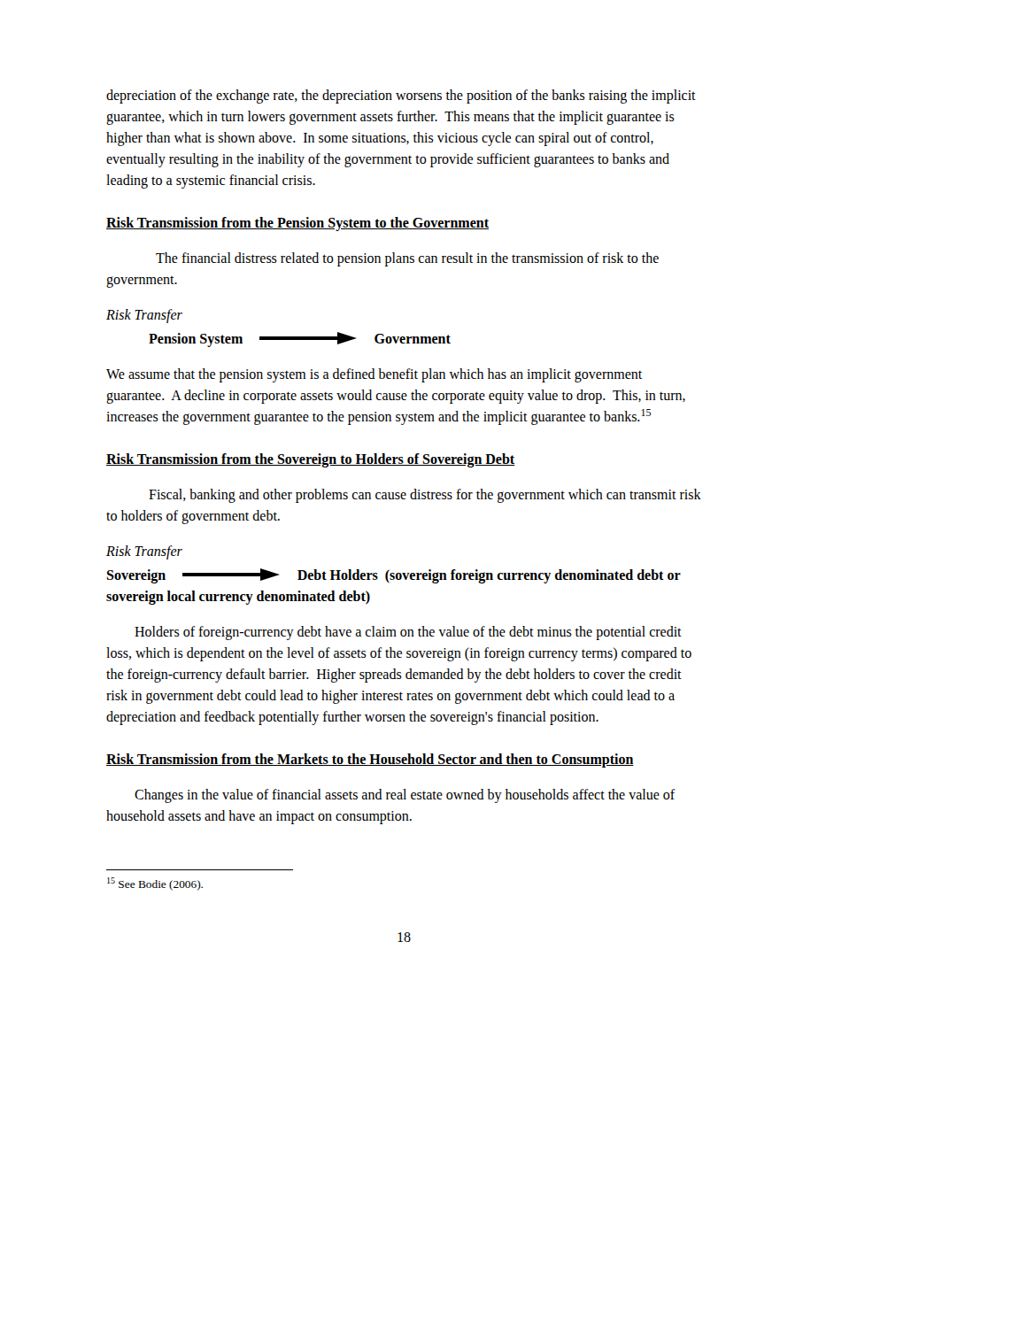depreciation of the exchange rate, the depreciation worsens the position of the banks raising the implicit guarantee, which in turn lowers government assets further. This means that the implicit guarantee is higher than what is shown above. In some situations, this vicious cycle can spiral out of control, eventually resulting in the inability of the government to provide sufficient guarantees to banks and leading to a systemic financial crisis.
Risk Transmission from the Pension System to the Government
The financial distress related to pension plans can result in the transmission of risk to the government.
Risk Transfer
Pension System Government
We assume that the pension system is a defined benefit plan which has an implicit government guarantee. A decline in corporate assets would cause the corporate equity value to drop. This, in turn, increases the government guarantee to the pension system and the implicit guarantee to banks.15
Risk Transmission from the Sovereign to Holders of Sovereign Debt
Fiscal, banking and other problems can cause distress for the government which can transmit risk to holders of government debt.
Risk Transfer
Sovereign Debt Holders (sovereign foreign currency denominated debt or sovereign local currency denominated debt)
Holders of foreign-currency debt have a claim on the value of the debt minus the potential credit loss, which is dependent on the level of assets of the sovereign (in foreign currency terms) compared to the foreign-currency default barrier. Higher spreads demanded by the debt holders to cover the credit risk in government debt could lead to higher interest rates on government debt which could lead to a depreciation and feedback potentially further worsen the sovereign's financial position.
Risk Transmission from the Markets to the Household Sector and then to Consumption
Changes in the value of financial assets and real estate owned by households affect the value of household assets and have an impact on consumption.
15 See Bodie (2006).
18